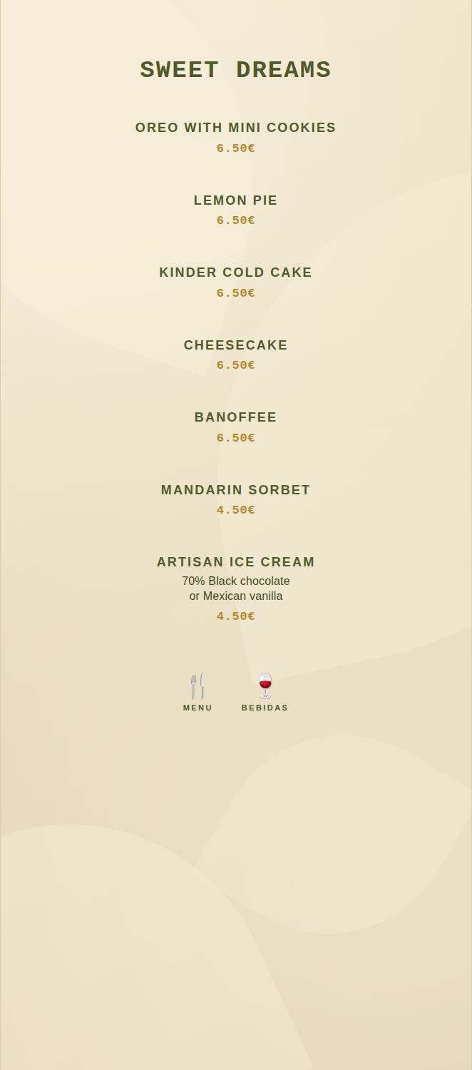Sweet Dreams
Oreo with mini cookies 6.50€
Lemon pie 6.50€
Kinder cold cake 6.50€
Cheesecake 6.50€
Banoffee 6.50€
Mandarin sorbet 4.50€
Artisan ice cream 70% Black chocolate
or Mexican vanilla 4.50€
🍴 Menu 🍷 Bebidas